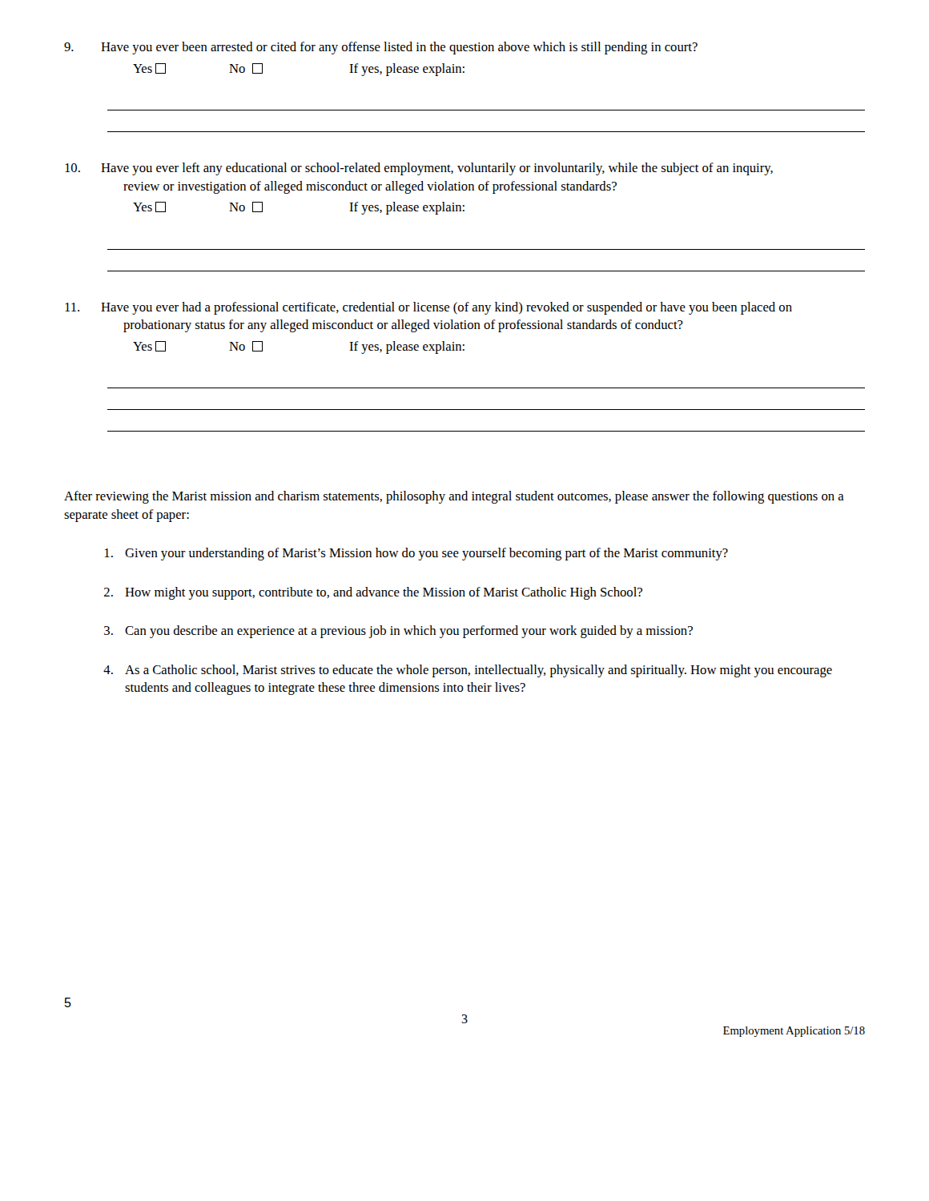9. Have you ever been arrested or cited for any offense listed in the question above which is still pending in court?
Yes No If yes, please explain:
10. Have you ever left any educational or school-related employment, voluntarily or involuntarily, while the subject of an inquiry, review or investigation of alleged misconduct or alleged violation of professional standards?
Yes No If yes, please explain:
11. Have you ever had a professional certificate, credential or license (of any kind) revoked or suspended or have you been placed on probationary status for any alleged misconduct or alleged violation of professional standards of conduct?
Yes No If yes, please explain:
After reviewing the Marist mission and charism statements, philosophy and integral student outcomes, please answer the following questions on a separate sheet of paper:
Given your understanding of Marist’s Mission how do you see yourself becoming part of the Marist community?
How might you support, contribute to, and advance the Mission of Marist Catholic High School?
Can you describe an experience at a previous job in which you performed your work guided by a mission?
As a Catholic school, Marist strives to educate the whole person, intellectually, physically and spiritually. How might you encourage students and colleagues to integrate these three dimensions into their lives?
5
3
Employment Application 5/18